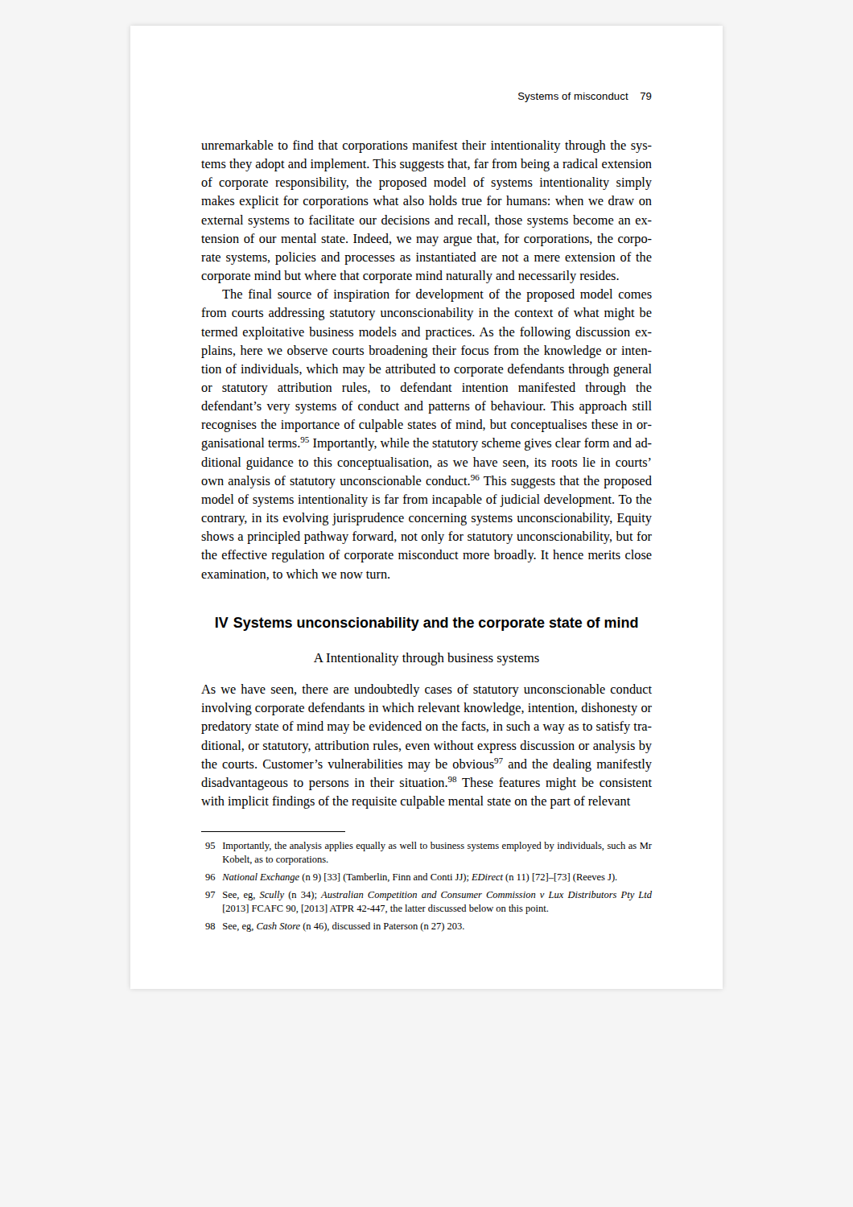Systems of misconduct79
unremarkable to find that corporations manifest their intentionality through the systems they adopt and implement. This suggests that, far from being a radical extension of corporate responsibility, the proposed model of systems intentionality simply makes explicit for corporations what also holds true for humans: when we draw on external systems to facilitate our decisions and recall, those systems become an extension of our mental state. Indeed, we may argue that, for corporations, the corporate systems, policies and processes as instantiated are not a mere extension of the corporate mind but where that corporate mind naturally and necessarily resides.
The final source of inspiration for development of the proposed model comes from courts addressing statutory unconscionability in the context of what might be termed exploitative business models and practices. As the following discussion explains, here we observe courts broadening their focus from the knowledge or intention of individuals, which may be attributed to corporate defendants through general or statutory attribution rules, to defendant intention manifested through the defendant’s very systems of conduct and patterns of behaviour. This approach still recognises the importance of culpable states of mind, but conceptualises these in organisational terms.95 Importantly, while the statutory scheme gives clear form and additional guidance to this conceptualisation, as we have seen, its roots lie in courts’ own analysis of statutory unconscionable conduct.96 This suggests that the proposed model of systems intentionality is far from incapable of judicial development. To the contrary, in its evolving jurisprudence concerning systems unconscionability, Equity shows a principled pathway forward, not only for statutory unconscionability, but for the effective regulation of corporate misconduct more broadly. It hence merits close examination, to which we now turn.
IVSystems unconscionability and the corporate state of mind
A Intentionality through business systems
As we have seen, there are undoubtedly cases of statutory unconscionable conduct involving corporate defendants in which relevant knowledge, intention, dishonesty or predatory state of mind may be evidenced on the facts, in such a way as to satisfy traditional, or statutory, attribution rules, even without express discussion or analysis by the courts. Customer’s vulnerabilities may be obvious97 and the dealing manifestly disadvantageous to persons in their situation.98 These features might be consistent with implicit findings of the requisite culpable mental state on the part of relevant
95 Importantly, the analysis applies equally as well to business systems employed by individuals, such as Mr Kobelt, as to corporations.
96 National Exchange (n 9) [33] (Tamberlin, Finn and Conti JJ); EDirect (n 11) [72]–[73] (Reeves J).
97 See, eg, Scully (n 34); Australian Competition and Consumer Commission v Lux Distributors Pty Ltd [2013] FCAFC 90, [2013] ATPR 42-447, the latter discussed below on this point.
98 See, eg, Cash Store (n 46), discussed in Paterson (n 27) 203.